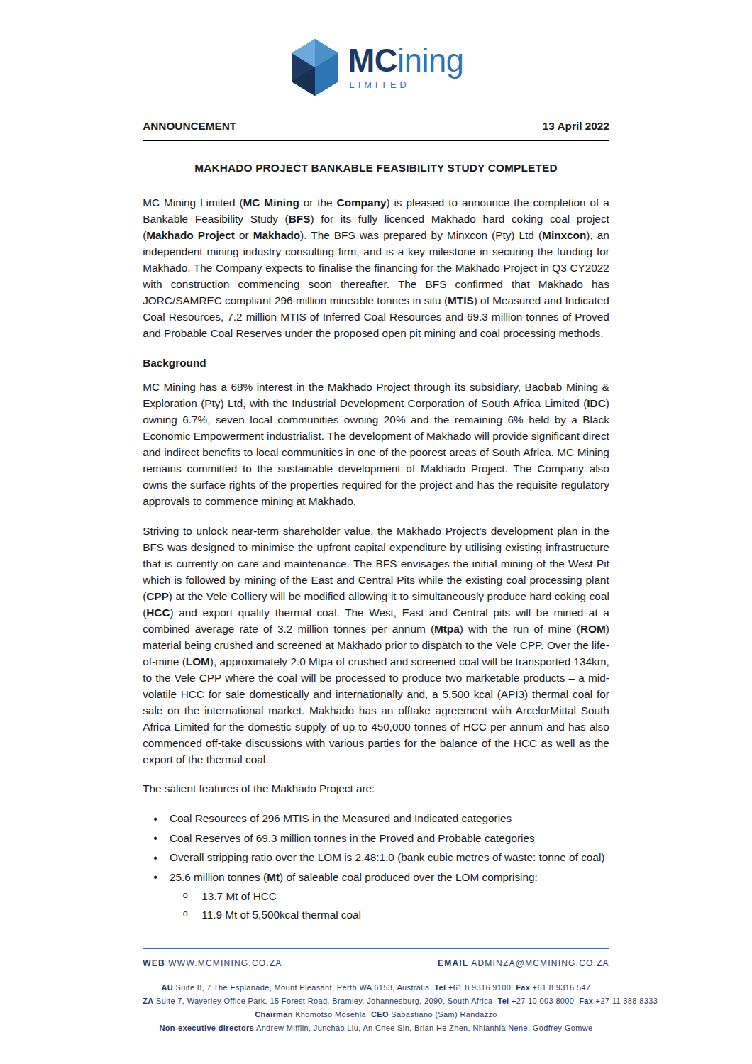MCining
LIMITED
ANNOUNCEMENT 13 April 2022
MAKHADO PROJECT BANKABLE FEASIBILITY STUDY COMPLETED
MC Mining Limited (MC Mining or the Company) is pleased to announce the completion of a Bankable Feasibility Study (BFS) for its fully licenced Makhado hard coking coal project (Makhado Project or Makhado). The BFS was prepared by Minxcon (Pty) Ltd (Minxcon), an independent mining industry consulting firm, and is a key milestone in securing the funding for Makhado. The Company expects to finalise the financing for the Makhado Project in Q3 CY2022 with construction commencing soon thereafter. The BFS confirmed that Makhado has JORC/SAMREC compliant 296 million mineable tonnes in situ (MTIS) of Measured and Indicated Coal Resources, 7.2 million MTIS of Inferred Coal Resources and 69.3 million tonnes of Proved and Probable Coal Reserves under the proposed open pit mining and coal processing methods.
Background
MC Mining has a 68% interest in the Makhado Project through its subsidiary, Baobab Mining & Exploration (Pty) Ltd, with the Industrial Development Corporation of South Africa Limited (IDC) owning 6.7%, seven local communities owning 20% and the remaining 6% held by a Black Economic Empowerment industrialist. The development of Makhado will provide significant direct and indirect benefits to local communities in one of the poorest areas of South Africa. MC Mining remains committed to the sustainable development of Makhado Project. The Company also owns the surface rights of the properties required for the project and has the requisite regulatory approvals to commence mining at Makhado.
Striving to unlock near-term shareholder value, the Makhado Project's development plan in the BFS was designed to minimise the upfront capital expenditure by utilising existing infrastructure that is currently on care and maintenance. The BFS envisages the initial mining of the West Pit which is followed by mining of the East and Central Pits while the existing coal processing plant (CPP) at the Vele Colliery will be modified allowing it to simultaneously produce hard coking coal (HCC) and export quality thermal coal. The West, East and Central pits will be mined at a combined average rate of 3.2 million tonnes per annum (Mtpa) with the run of mine (ROM) material being crushed and screened at Makhado prior to dispatch to the Vele CPP. Over the life-of-mine (LOM), approximately 2.0 Mtpa of crushed and screened coal will be transported 134km, to the Vele CPP where the coal will be processed to produce two marketable products – a mid-volatile HCC for sale domestically and internationally and, a 5,500 kcal (API3) thermal coal for sale on the international market. Makhado has an offtake agreement with ArcelorMittal South Africa Limited for the domestic supply of up to 450,000 tonnes of HCC per annum and has also commenced off-take discussions with various parties for the balance of the HCC as well as the export of the thermal coal.
The salient features of the Makhado Project are:
Coal Resources of 296 MTIS in the Measured and Indicated categories
Coal Reserves of 69.3 million tonnes in the Proved and Probable categories
Overall stripping ratio over the LOM is 2.48:1.0 (bank cubic metres of waste: tonne of coal)
25.6 million tonnes (Mt) of saleable coal produced over the LOM comprising:
13.7 Mt of HCC
11.9 Mt of 5,500kcal thermal coal
WEB WWW.MCMINING.CO.ZA EMAIL ADMINZA@MCMINING.CO.ZA
AU Suite 8, 7 The Esplanade, Mount Pleasant, Perth WA 6153, Australia Tel +61 8 9316 9100 Fax +61 8 9316 547
ZA Suite 7, Waverley Office Park, 15 Forest Road, Bramley, Johannesburg, 2090, South Africa Tel +27 10 003 8000 Fax +27 11 388 8333
Chairman Khomotso Mosehla CEO Sabastiano (Sam) Randazzo
Non-executive directors Andrew Mifflin, Junchao Liu, An Chee Sin, Brian He Zhen, Nhlanhla Nene, Godfrey Gomwe